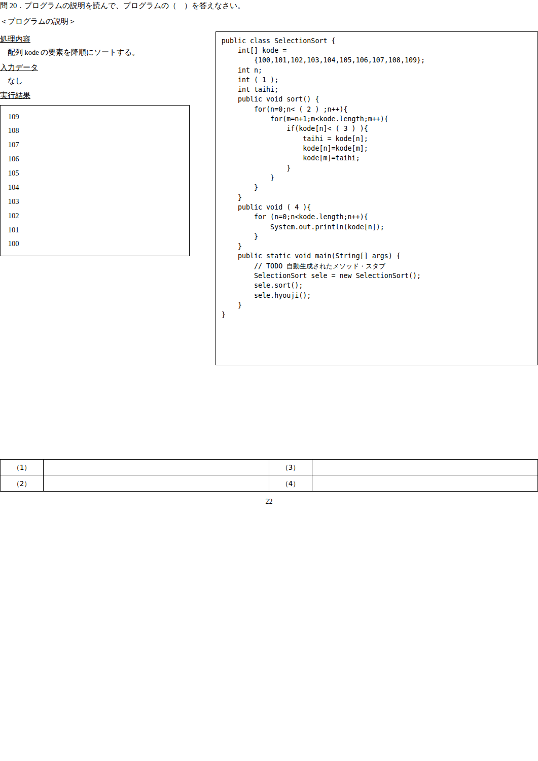問 20．プログラムの説明を読んで、プログラムの（　）を答えなさい。
＜プログラムの説明＞
処理内容
配列 kode の要素を降順にソートする。
入力データ
なし
実行結果
109
108
107
106
105
104
103
102
101
100
public class SelectionSort { int[] kode = {100,101,102,103,104,105,106,107,108,109}; int n; int ( 1 ); int taihi; public void sort() { for(n=0;n< ( 2 ) ;n++){ for(m=n+1;m<kode.length;m++){ if(kode[n]< ( 3 ) ){ taihi = kode[n]; kode[n]=kode[m]; kode[m]=taihi; } } } } public void ( 4 ){ for (n=0;n<kode.length;n++){ System.out.println(kode[n]); } } public static void main(String[] args) { // TODO 自動生成されたメソッド・スタブ SelectionSort sele = new SelectionSort(); sele.sort(); sele.hyouji(); } }
| （1） | | （3） | |
| （2） | | （4） | |
22